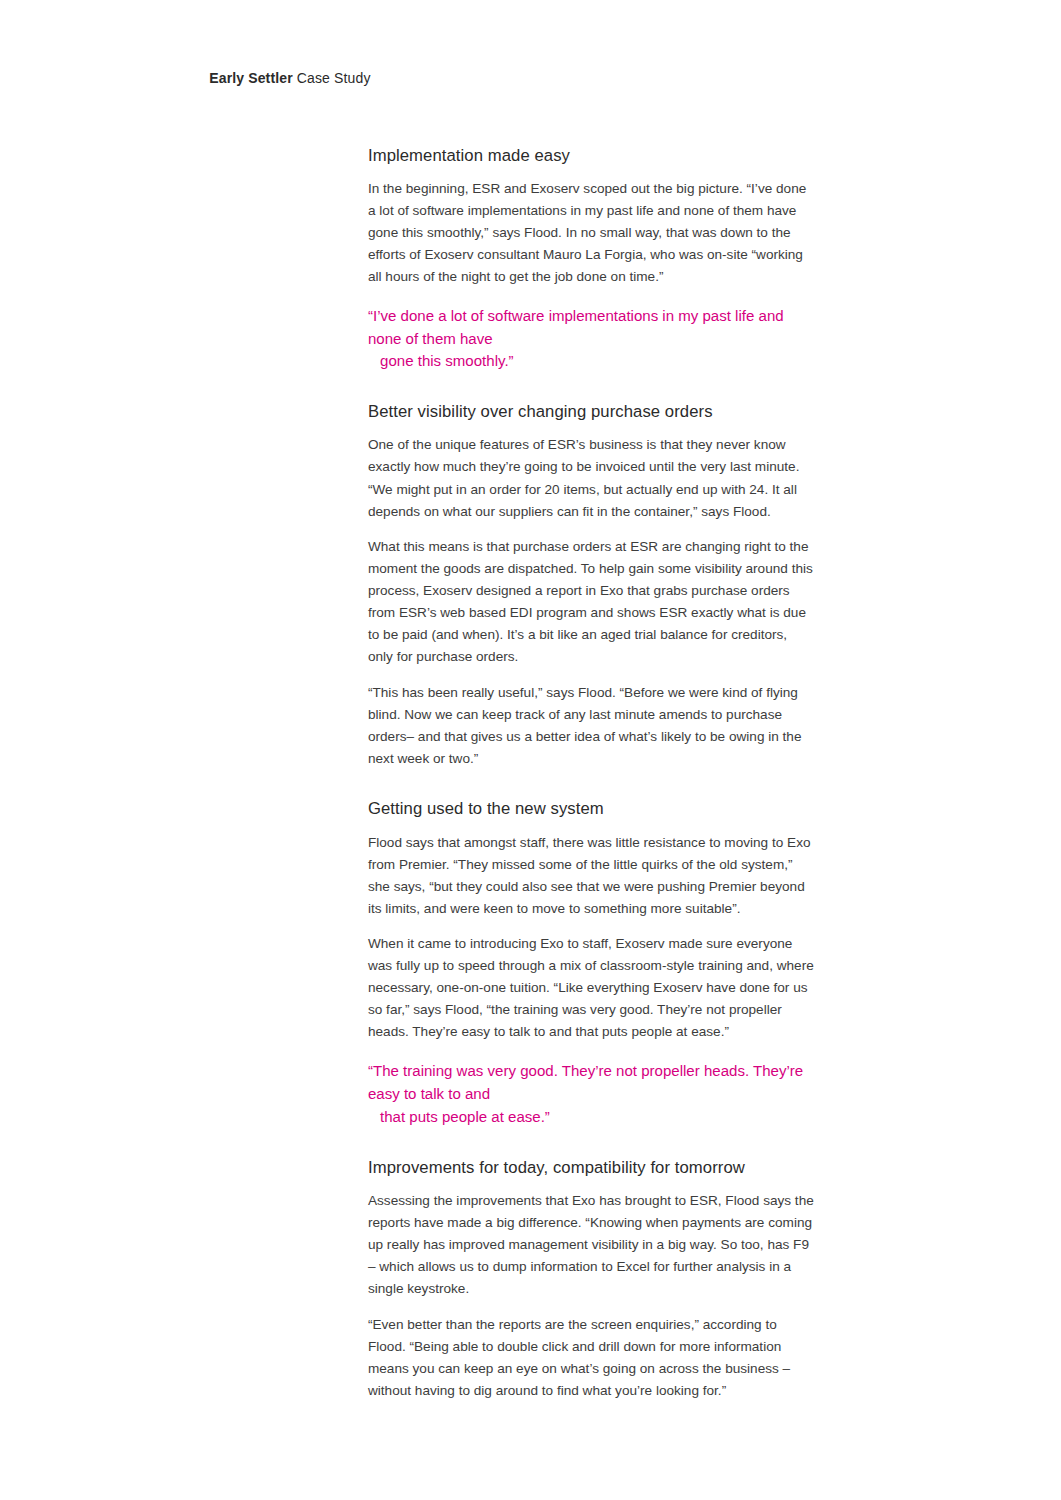Early Settler Case Study
Implementation made easy
In the beginning, ESR and Exoserv scoped out the big picture. “I’ve done a lot of software implementations in my past life and none of them have gone this smoothly,” says Flood. In no small way, that was down to the efforts of Exoserv consultant Mauro La Forgia, who was on-site “working all hours of the night to get the job done on time.”
“I’ve done a lot of software implementations in my past life and none of them havegone this smoothly.”
Better visibility over changing purchase orders
One of the unique features of ESR’s business is that they never know exactly how much they’re going to be invoiced until the very last minute. “We might put in an order for 20 items, but actually end up with 24. It all depends on what our suppliers can fit in the container,” says Flood.
What this means is that purchase orders at ESR are changing right to the moment the goods are dispatched. To help gain some visibility around this process, Exoserv designed a report in Exo that grabs purchase orders from ESR’s web based EDI program and shows ESR exactly what is due to be paid (and when). It’s a bit like an aged trial balance for creditors, only for purchase orders.
“This has been really useful,” says Flood. “Before we were kind of flying blind. Now we can keep track of any last minute amends to purchase orders– and that gives us a better idea of what’s likely to be owing in the next week or two.”
Getting used to the new system
Flood says that amongst staff, there was little resistance to moving to Exo from Premier. “They missed some of the little quirks of the old system,” she says, “but they could also see that we were pushing Premier beyond its limits, and were keen to move to something more suitable”.
When it came to introducing Exo to staff, Exoserv made sure everyone was fully up to speed through a mix of classroom-style training and, where necessary, one-on-one tuition. “Like everything Exoserv have done for us so far,” says Flood, “the training was very good. They’re not propeller heads. They’re easy to talk to and that puts people at ease.”
“The training was very good. They’re not propeller heads. They’re easy to talk to andthat puts people at ease.”
Improvements for today, compatibility for tomorrow
Assessing the improvements that Exo has brought to ESR, Flood says the reports have made a big difference. “Knowing when payments are coming up really has improved management visibility in a big way. So too, has F9 – which allows us to dump information to Excel for further analysis in a single keystroke.
“Even better than the reports are the screen enquiries,” according to Flood. “Being able to double click and drill down for more information means you can keep an eye on what’s going on across the business – without having to dig around to find what you’re looking for.”